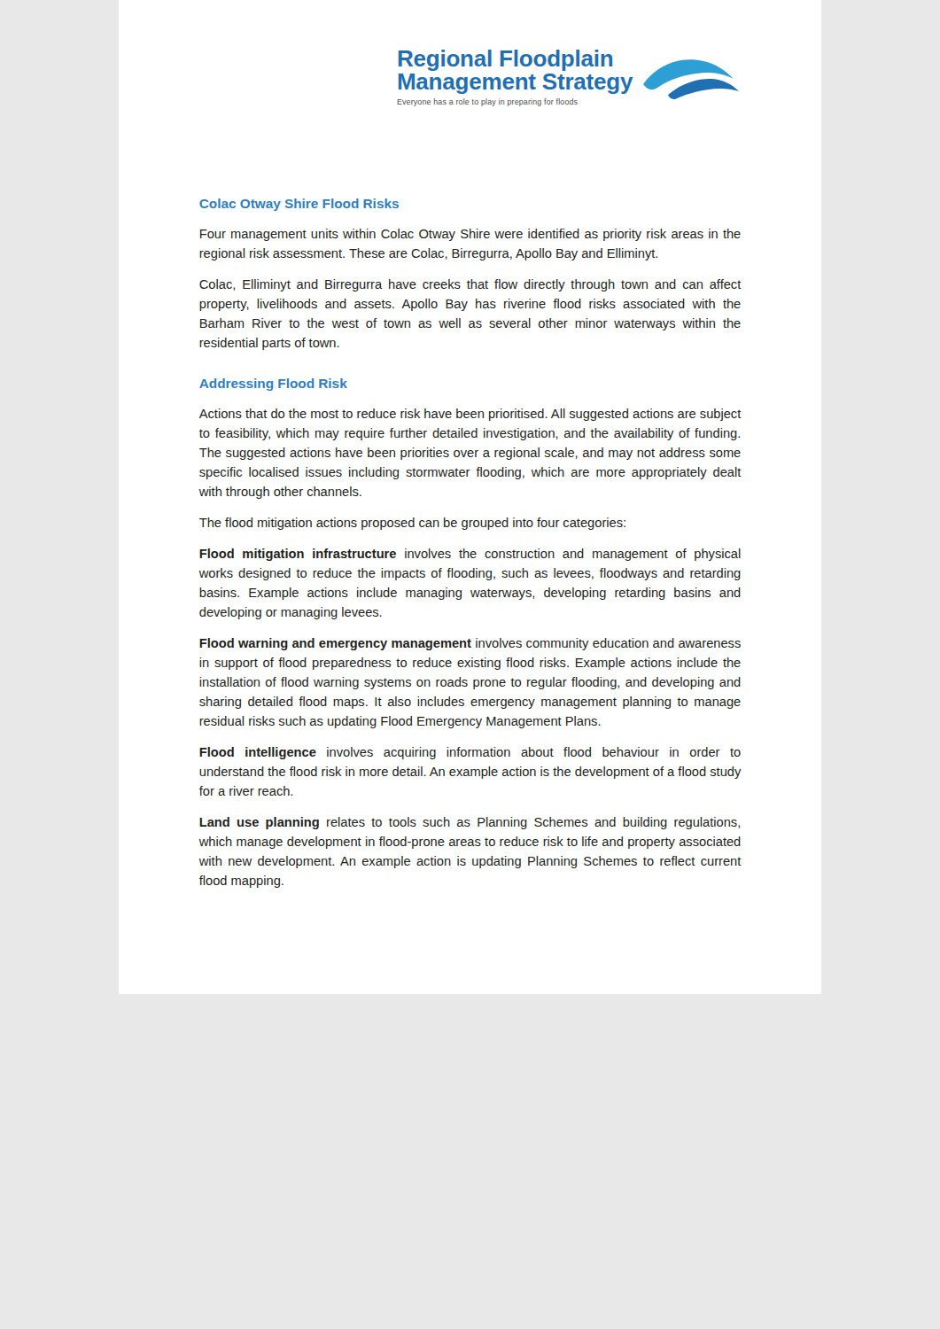Regional Floodplain Management Strategy Everyone has a role to play in preparing for floods
Colac Otway Shire Flood Risks
Four management units within Colac Otway Shire were identified as priority risk areas in the regional risk assessment. These are Colac, Birregurra, Apollo Bay and Elliminyt.
Colac, Elliminyt and Birregurra have creeks that flow directly through town and can affect property, livelihoods and assets. Apollo Bay has riverine flood risks associated with the Barham River to the west of town as well as several other minor waterways within the residential parts of town.
Addressing Flood Risk
Actions that do the most to reduce risk have been prioritised. All suggested actions are subject to feasibility, which may require further detailed investigation, and the availability of funding. The suggested actions have been priorities over a regional scale, and may not address some specific localised issues including stormwater flooding, which are more appropriately dealt with through other channels.
The flood mitigation actions proposed can be grouped into four categories:
Flood mitigation infrastructure involves the construction and management of physical works designed to reduce the impacts of flooding, such as levees, floodways and retarding basins. Example actions include managing waterways, developing retarding basins and developing or managing levees.
Flood warning and emergency management involves community education and awareness in support of flood preparedness to reduce existing flood risks. Example actions include the installation of flood warning systems on roads prone to regular flooding, and developing and sharing detailed flood maps. It also includes emergency management planning to manage residual risks such as updating Flood Emergency Management Plans.
Flood intelligence involves acquiring information about flood behaviour in order to understand the flood risk in more detail. An example action is the development of a flood study for a river reach.
Land use planning relates to tools such as Planning Schemes and building regulations, which manage development in flood-prone areas to reduce risk to life and property associated with new development. An example action is updating Planning Schemes to reflect current flood mapping.